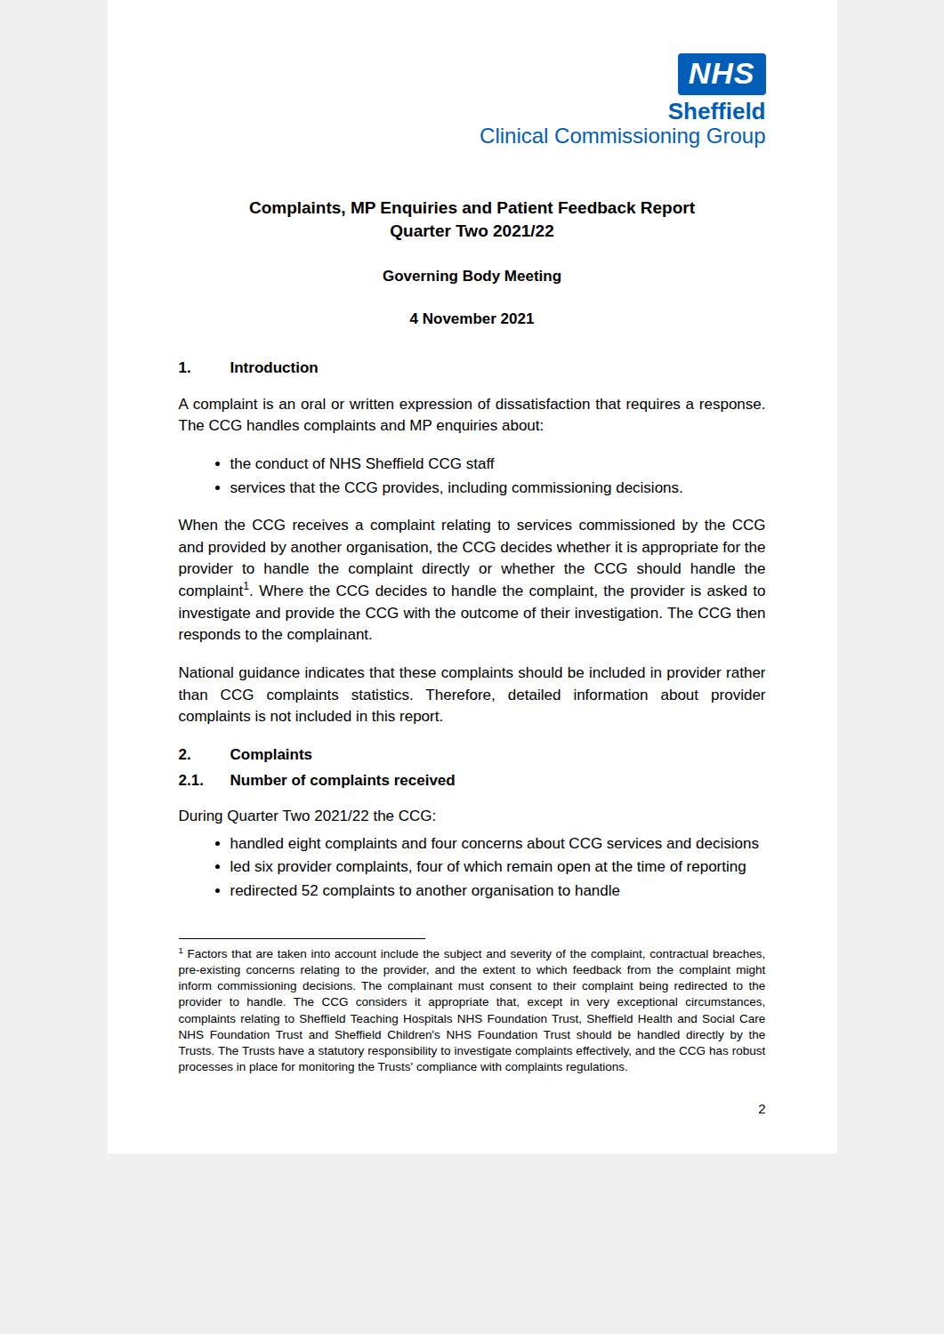NHS
Sheffield
Clinical Commissioning Group
Complaints, MP Enquiries and Patient Feedback Report
Quarter Two 2021/22
Governing Body Meeting
4 November 2021
1. Introduction
A complaint is an oral or written expression of dissatisfaction that requires a response. The CCG handles complaints and MP enquiries about:
the conduct of NHS Sheffield CCG staff
services that the CCG provides, including commissioning decisions.
When the CCG receives a complaint relating to services commissioned by the CCG and provided by another organisation, the CCG decides whether it is appropriate for the provider to handle the complaint directly or whether the CCG should handle the complaint1. Where the CCG decides to handle the complaint, the provider is asked to investigate and provide the CCG with the outcome of their investigation. The CCG then responds to the complainant.
National guidance indicates that these complaints should be included in provider rather than CCG complaints statistics. Therefore, detailed information about provider complaints is not included in this report.
2. Complaints
2.1. Number of complaints received
During Quarter Two 2021/22 the CCG:
handled eight complaints and four concerns about CCG services and decisions
led six provider complaints, four of which remain open at the time of reporting
redirected 52 complaints to another organisation to handle
1 Factors that are taken into account include the subject and severity of the complaint, contractual breaches, pre-existing concerns relating to the provider, and the extent to which feedback from the complaint might inform commissioning decisions. The complainant must consent to their complaint being redirected to the provider to handle. The CCG considers it appropriate that, except in very exceptional circumstances, complaints relating to Sheffield Teaching Hospitals NHS Foundation Trust, Sheffield Health and Social Care NHS Foundation Trust and Sheffield Children's NHS Foundation Trust should be handled directly by the Trusts. The Trusts have a statutory responsibility to investigate complaints effectively, and the CCG has robust processes in place for monitoring the Trusts' compliance with complaints regulations.
2